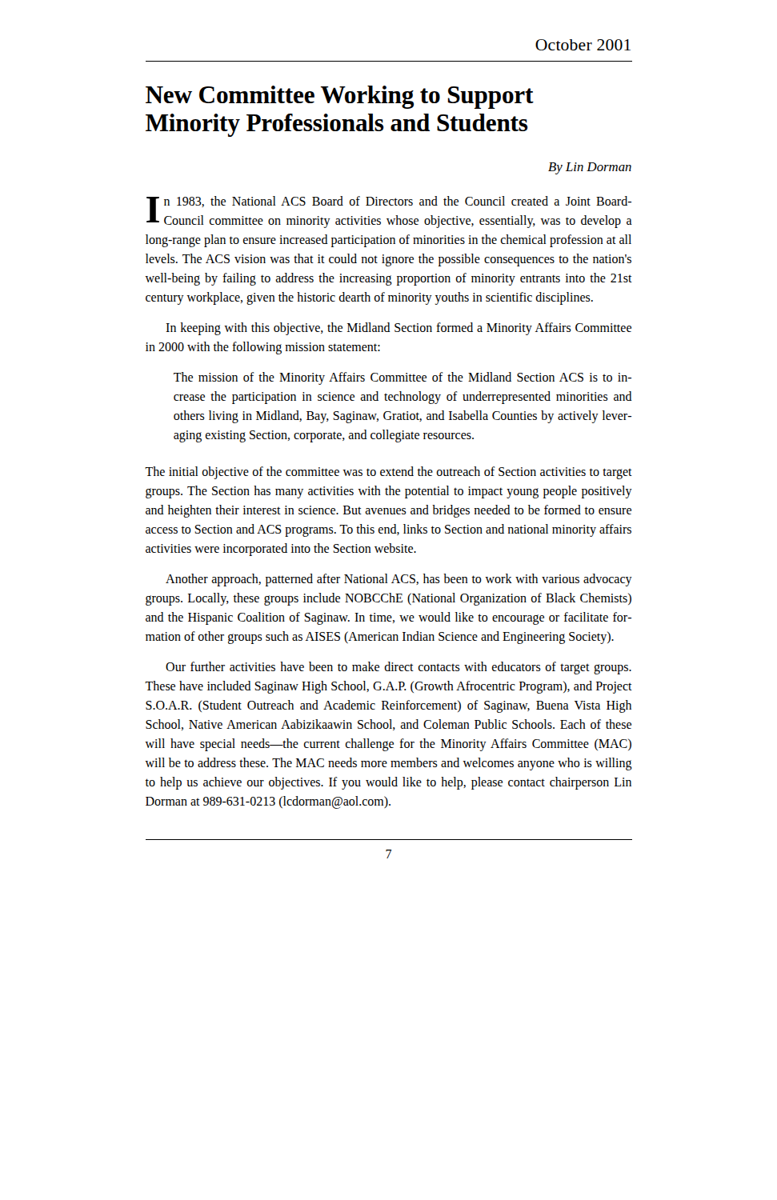October 2001
New Committee Working to Support Minority Professionals and Students
By Lin Dorman
In 1983, the National ACS Board of Directors and the Council created a Joint Board-Council committee on minority activities whose objective, essentially, was to develop a long-range plan to ensure increased participation of minorities in the chemical profession at all levels. The ACS vision was that it could not ignore the possible consequences to the nation's well-being by failing to address the increasing proportion of minority entrants into the 21st century workplace, given the historic dearth of minority youths in scientific disciplines.
In keeping with this objective, the Midland Section formed a Minority Affairs Committee in 2000 with the following mission statement:
The mission of the Minority Affairs Committee of the Midland Section ACS is to increase the participation in science and technology of underrepresented minorities and others living in Midland, Bay, Saginaw, Gratiot, and Isabella Counties by actively leveraging existing Section, corporate, and collegiate resources.
The initial objective of the committee was to extend the outreach of Section activities to target groups. The Section has many activities with the potential to impact young people positively and heighten their interest in science. But avenues and bridges needed to be formed to ensure access to Section and ACS programs. To this end, links to Section and national minority affairs activities were incorporated into the Section website.
Another approach, patterned after National ACS, has been to work with various advocacy groups. Locally, these groups include NOBCChE (National Organization of Black Chemists) and the Hispanic Coalition of Saginaw. In time, we would like to encourage or facilitate formation of other groups such as AISES (American Indian Science and Engineering Society).
Our further activities have been to make direct contacts with educators of target groups. These have included Saginaw High School, G.A.P. (Growth Afrocentric Program), and Project S.O.A.R. (Student Outreach and Academic Reinforcement) of Saginaw, Buena Vista High School, Native American Aabizikaawin School, and Coleman Public Schools. Each of these will have special needs—the current challenge for the Minority Affairs Committee (MAC) will be to address these. The MAC needs more members and welcomes anyone who is willing to help us achieve our objectives. If you would like to help, please contact chairperson Lin Dorman at 989-631-0213 (lcdorman@aol.com).
7